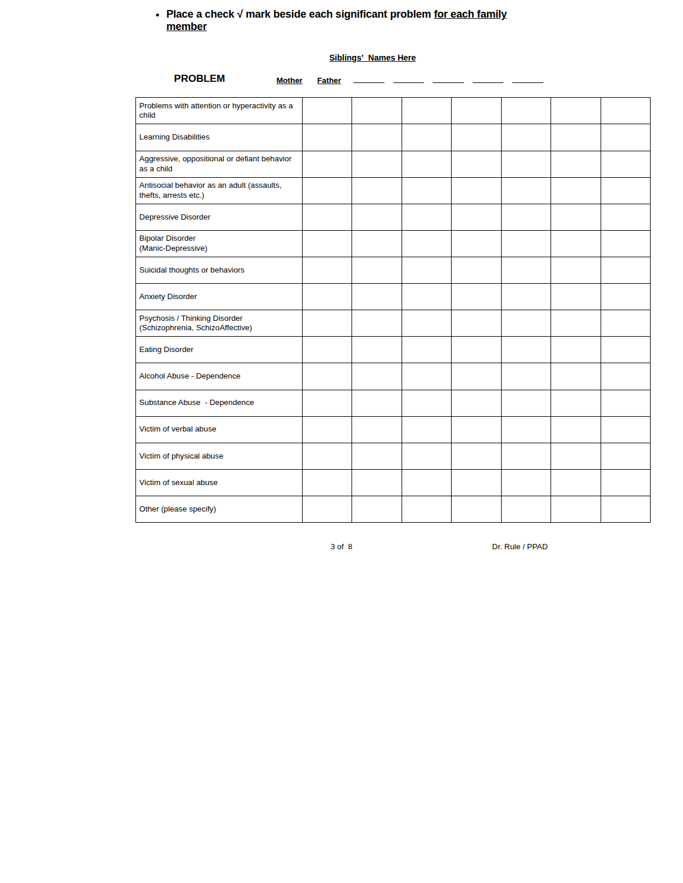Place a check √ mark beside each significant problem for each family member
Siblings’ Names Here
PROBLEM
Mother
Father
| Problems with attention or hyperactivity as a child | | | | | | | |
| Learning Disabilities | | | | | | | |
| Aggressive, oppositional or defiant behavior as a child | | | | | | | |
| Antisocial behavior as an adult (assaults, thefts, arrests etc.) | | | | | | | |
| Depressive Disorder | | | | | | | |
| Bipolar Disorder (Manic-Depressive) | | | | | | | |
| Suicidal thoughts or behaviors | | | | | | | |
| Anxiety Disorder | | | | | | | |
| Psychosis / Thinking Disorder (Schizophrenia, SchizoAffective) | | | | | | | |
| Eating Disorder | | | | | | | |
| Alcohol Abuse - Dependence | | | | | | | |
| Substance Abuse - Dependence | | | | | | | |
| Victim of verbal abuse | | | | | | | |
| Victim of physical abuse | | | | | | | |
| Victim of sexual abuse | | | | | | | |
| Other (please specify) | | | | | | | |
3 of 8
Dr. Rule / PPAD